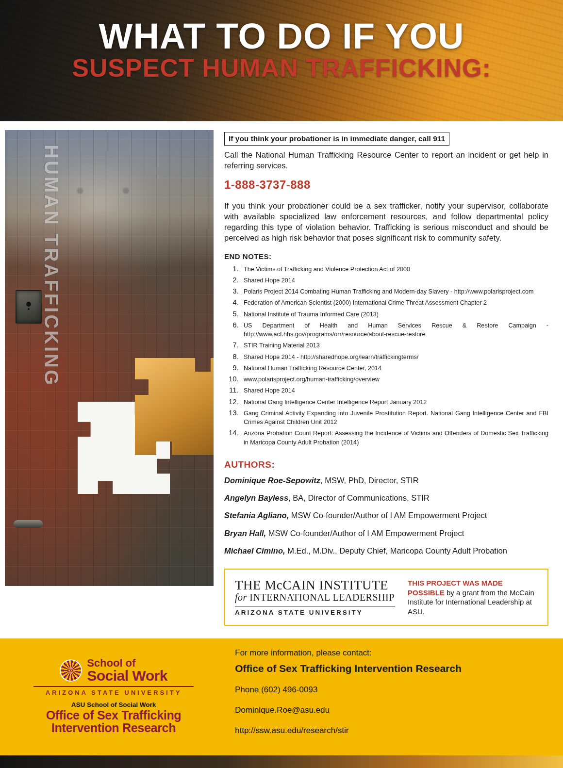WHAT TO DO IF YOU SUSPECT HUMAN TRAFFICKING:
HUMAN TRAFFICKING
If you think your probationer is in immediate danger, call 911
Call the National Human Trafficking Resource Center to report an incident or get help in referring services.
1-888-3737-888
If you think your probationer could be a sex trafficker, notify your supervisor, collaborate with available specialized law enforcement resources, and follow departmental policy regarding this type of violation behavior. Trafficking is serious misconduct and should be perceived as high risk behavior that poses significant risk to community safety.
END NOTES:
The Victims of Trafficking and Violence Protection Act of 2000
Shared Hope 2014
Polaris Project 2014 Combating Human Trafficking and Modern-day Slavery - http://www.polarisproject.com
Federation of American Scientist (2000) International Crime Threat Assessment Chapter 2
National Institute of Trauma Informed Care (2013)
US Department of Health and Human Services Rescue & Restore Campaign - http://www.acf.hhs.gov/programs/orr/resource/about-rescue-restore
STIR Training Material 2013
Shared Hope 2014 - http://sharedhope.org/learn/traffickingterms/
National Human Trafficking Resource Center, 2014
www.polarisproject.org/human-trafficking/overview
Shared Hope 2014
National Gang Intelligence Center Intelligence Report January 2012
Gang Criminal Activity Expanding into Juvenile Prostitution Report. National Gang Intelligence Center and FBI Crimes Against Children Unit 2012
Arizona Probation Count Report: Assessing the Incidence of Victims and Offenders of Domestic Sex Trafficking in Maricopa County Adult Probation (2014)
AUTHORS:
Dominique Roe-Sepowitz, MSW, PhD, Director, STIR
Angelyn Bayless, BA, Director of Communications, STIR
Stefania Agliano, MSW Co-founder/Author of I AM Empowerment Project
Bryan Hall, MSW Co-founder/Author of I AM Empowerment Project
Michael Cimino, M.Ed., M.Div., Deputy Chief, Maricopa County Adult Probation
THE McCAIN INSTITUTE
for INTERNATIONAL LEADERSHIP
ARIZONA STATE UNIVERSITY
THIS PROJECT WAS MADE POSSIBLE by a grant from the McCain Institute for International Leadership at ASU.
School of
Social Work
ARIZONA STATE UNIVERSITY
ASU School of Social Work
Office of Sex Trafficking
Intervention Research
For more information, please contact:
Office of Sex Trafficking Intervention Research
Phone (602) 496-0093
Dominique.Roe@asu.edu
http://ssw.asu.edu/research/stir